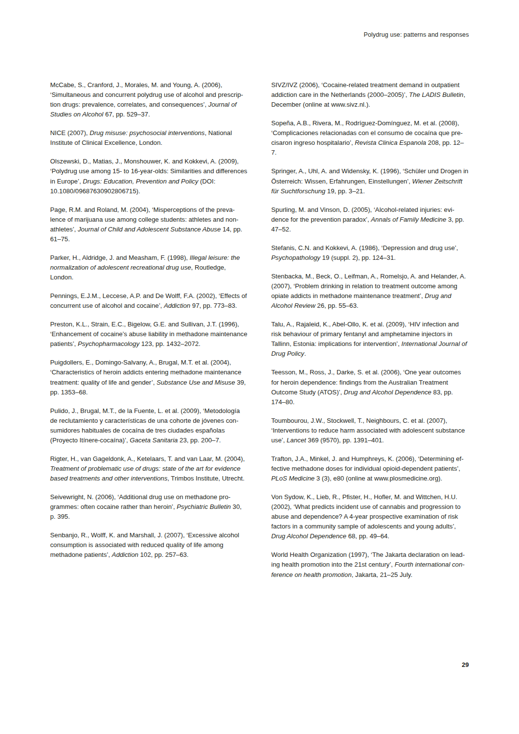Polydrug use: patterns and responses
McCabe, S., Cranford, J., Morales, M. and Young, A. (2006), ‘Simultaneous and concurrent polydrug use of alcohol and prescription drugs: prevalence, correlates, and consequences’, Journal of Studies on Alcohol 67, pp. 529–37.
NICE (2007), Drug misuse: psychosocial interventions, National Institute of Clinical Excellence, London.
Olszewski, D., Matias, J., Monshouwer, K. and Kokkevi, A. (2009), ‘Polydrug use among 15- to 16-year-olds: Similarities and differences in Europe’, Drugs: Education, Prevention and Policy (DOI: 10.1080/09687630902806715).
Page, R.M. and Roland, M. (2004), ‘Misperceptions of the prevalence of marijuana use among college students: athletes and non-athletes’, Journal of Child and Adolescent Substance Abuse 14, pp. 61–75.
Parker, H., Aldridge, J. and Measham, F. (1998), Illegal leisure: the normalization of adolescent recreational drug use, Routledge, London.
Pennings, E.J.M., Leccese, A.P. and De Wolff, F.A. (2002), ‘Effects of concurrent use of alcohol and cocaine’, Addiction 97, pp. 773–83.
Preston, K.L., Strain, E.C., Bigelow, G.E. and Sullivan, J.T. (1996), ‘Enhancement of cocaine’s abuse liability in methadone maintenance patients’, Psychopharmacology 123, pp. 1432–2072.
Puigdollers, E., Domingo-Salvany, A., Brugal, M.T. et al. (2004), ‘Characteristics of heroin addicts entering methadone maintenance treatment: quality of life and gender’, Substance Use and Misuse 39, pp. 1353–68.
Pulido, J., Brugal, M.T., de la Fuente, L. et al. (2009), ‘Metodología de reclutamiento y características de una cohorte de jóvenes consumidores habituales de cocaína de tres ciudades españolas (Proyecto Itínere-cocaína)’, Gaceta Sanitaria 23, pp. 200–7.
Rigter, H., van Gageldonk, A., Ketelaars, T. and van Laar, M. (2004), Treatment of problematic use of drugs: state of the art for evidence based treatments and other interventions, Trimbos Institute, Utrecht.
Seivewright, N. (2006), ‘Additional drug use on methadone programmes: often cocaine rather than heroin’, Psychiatric Bulletin 30, p. 395.
Senbanjo, R., Wolff, K. and Marshall, J. (2007), ‘Excessive alcohol consumption is associated with reduced quality of life among methadone patients’, Addiction 102, pp. 257–63.
SIVZ/IVZ (2006), ‘Cocaine-related treatment demand in outpatient addiction care in the Netherlands (2000–2005)’, The LADIS Bulletin, December (online at www.sivz.nl.).
Sopeña, A.B., Rivera, M., Rodríguez-Domínguez, M. et al. (2008), ‘Complicaciones relacionadas con el consumo de cocaína que precisaron ingreso hospitalario’, Revista Clinica Espanola 208, pp. 12–7.
Springer, A., Uhl, A. and Widensky, K. (1996), ‘Schüler und Drogen in Österreich: Wissen, Erfahrungen, Einstellungen’, Wiener Zeitschrift für Suchtforschung 19, pp. 3–21.
Spurling, M. and Vinson, D. (2005), ‘Alcohol-related injuries: evidence for the prevention paradox’, Annals of Family Medicine 3, pp. 47–52.
Stefanis, C.N. and Kokkevi, A. (1986), ‘Depression and drug use’, Psychopathology 19 (suppl. 2), pp. 124–31.
Stenbacka, M., Beck, O., Leifman, A., Romelsjo, A. and Helander, A. (2007), ‘Problem drinking in relation to treatment outcome among opiate addicts in methadone maintenance treatment’, Drug and Alcohol Review 26, pp. 55–63.
Talu, A., Rajaleid, K., Abel-Ollo, K. et al. (2009), ‘HIV infection and risk behaviour of primary fentanyl and amphetamine injectors in Tallinn, Estonia: implications for intervention’, International Journal of Drug Policy.
Teesson, M., Ross, J., Darke, S. et al. (2006), ‘One year outcomes for heroin dependence: findings from the Australian Treatment Outcome Study (ATOS)’, Drug and Alcohol Dependence 83, pp. 174–80.
Toumbourou, J.W., Stockwell, T., Neighbours, C. et al. (2007), ‘Interventions to reduce harm associated with adolescent substance use’, Lancet 369 (9570), pp. 1391–401.
Trafton, J.A., Minkel, J. and Humphreys, K. (2006), ‘Determining effective methadone doses for individual opioid-dependent patients’, PLoS Medicine 3 (3), e80 (online at www.plosmedicine.org).
Von Sydow, K., Lieb, R., Pfister, H., Hofler, M. and Wittchen, H.U. (2002), ‘What predicts incident use of cannabis and progression to abuse and dependence? A 4-year prospective examination of risk factors in a community sample of adolescents and young adults’, Drug Alcohol Dependence 68, pp. 49–64.
World Health Organization (1997), ‘The Jakarta declaration on leading health promotion into the 21st century’, Fourth international conference on health promotion, Jakarta, 21–25 July.
29